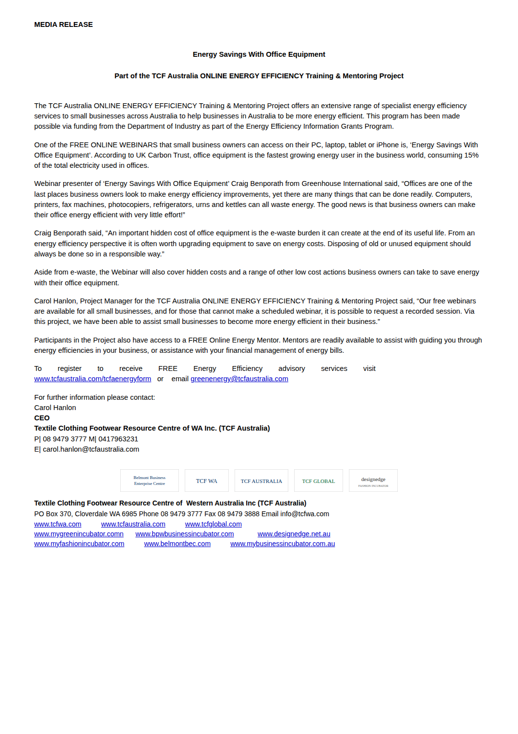MEDIA RELEASE
Energy Savings With Office Equipment
Part of the TCF Australia ONLINE ENERGY EFFICIENCY Training & Mentoring Project
The TCF Australia ONLINE ENERGY EFFICIENCY Training & Mentoring Project offers an extensive range of specialist energy efficiency services to small businesses across Australia to help businesses in Australia to be more energy efficient. This program has been made possible via funding from the Department of Industry as part of the Energy Efficiency Information Grants Program.
One of the FREE ONLINE WEBINARS that small business owners can access on their PC, laptop, tablet or iPhone is, ‘Energy Savings With Office Equipment’. According to UK Carbon Trust, office equipment is the fastest growing energy user in the business world, consuming 15% of the total electricity used in offices.
Webinar presenter of ‘Energy Savings With Office Equipment’ Craig Benporath from Greenhouse International said, “Offices are one of the last places business owners look to make energy efficiency improvements, yet there are many things that can be done readily. Computers, printers, fax machines, photocopiers, refrigerators, urns and kettles can all waste energy. The good news is that business owners can make their office energy efficient with very little effort!”
Craig Benporath said, “An important hidden cost of office equipment is the e-waste burden it can create at the end of its useful life. From an energy efficiency perspective it is often worth upgrading equipment to save on energy costs. Disposing of old or unused equipment should always be done so in a responsible way.”
Aside from e-waste, the Webinar will also cover hidden costs and a range of other low cost actions business owners can take to save energy with their office equipment.
Carol Hanlon, Project Manager for the TCF Australia ONLINE ENERGY EFFICIENCY Training & Mentoring Project said, “Our free webinars are available for all small businesses, and for those that cannot make a scheduled webinar, it is possible to request a recorded session. Via this project, we have been able to assist small businesses to become more energy efficient in their business.”
Participants in the Project also have access to a FREE Online Energy Mentor. Mentors are readily available to assist with guiding you through energy efficiencies in your business, or assistance with your financial management of energy bills.
To register to receive FREE Energy Efficiency advisory services visit
www.tcfaustralia.com/tcfaenergyform or email greenenergy@tcfaustralia.com
For further information please contact:
Carol Hanlon
CEO
Textile Clothing Footwear Resource Centre of WA Inc. (TCF Australia)
P| 08 9479 3777 M| 0417963231
E| carol.hanlon@tcfaustralia.com
Textile Clothing Footwear Resource Centre of Western Australia Inc (TCF Australia)
PO Box 370, Cloverdale WA 6985 Phone 08 9479 3777 Fax 08 9479 3888 Email info@tcfwa.com
www.tcfwa.com www.tcfaustralia.com www.tcfglobal.com
www.mygreenincubator.comn www.bpwbusinessincubator.com www.designedge.net.au
www.myfashionincubator.com www.belmontbec.com www.mybusinessincubator.com.au